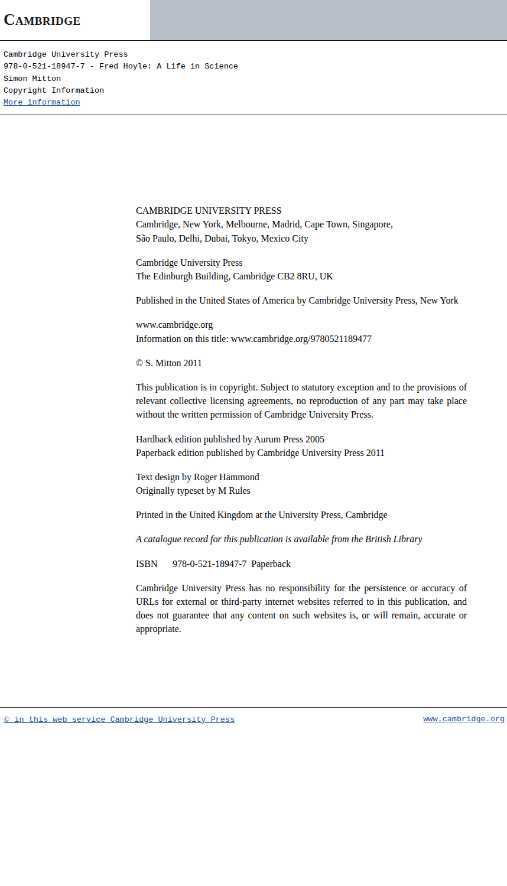Cambridge
Cambridge University Press
978-0-521-18947-7 - Fred Hoyle: A Life in Science
Simon Mitton
Copyright Information
More information
CAMBRIDGE UNIVERSITY PRESS
Cambridge, New York, Melbourne, Madrid, Cape Town, Singapore,
São Paulo, Delhi, Dubai, Tokyo, Mexico City
Cambridge University Press
The Edinburgh Building, Cambridge CB2 8RU, UK
Published in the United States of America by Cambridge University Press, New York
www.cambridge.org
Information on this title: www.cambridge.org/9780521189477
© S. Mitton 2011
This publication is in copyright. Subject to statutory exception and to the provisions of relevant collective licensing agreements, no reproduction of any part may take place without the written permission of Cambridge University Press.
Hardback edition published by Aurum Press 2005
Paperback edition published by Cambridge University Press 2011
Text design by Roger Hammond
Originally typeset by M Rules
Printed in the United Kingdom at the University Press, Cambridge
A catalogue record for this publication is available from the British Library
ISBN 978-0-521-18947-7 Paperback
Cambridge University Press has no responsibility for the persistence or accuracy of URLs for external or third-party internet websites referred to in this publication, and does not guarantee that any content on such websites is, or will remain, accurate or appropriate.
© in this web service Cambridge University Press
www.cambridge.org